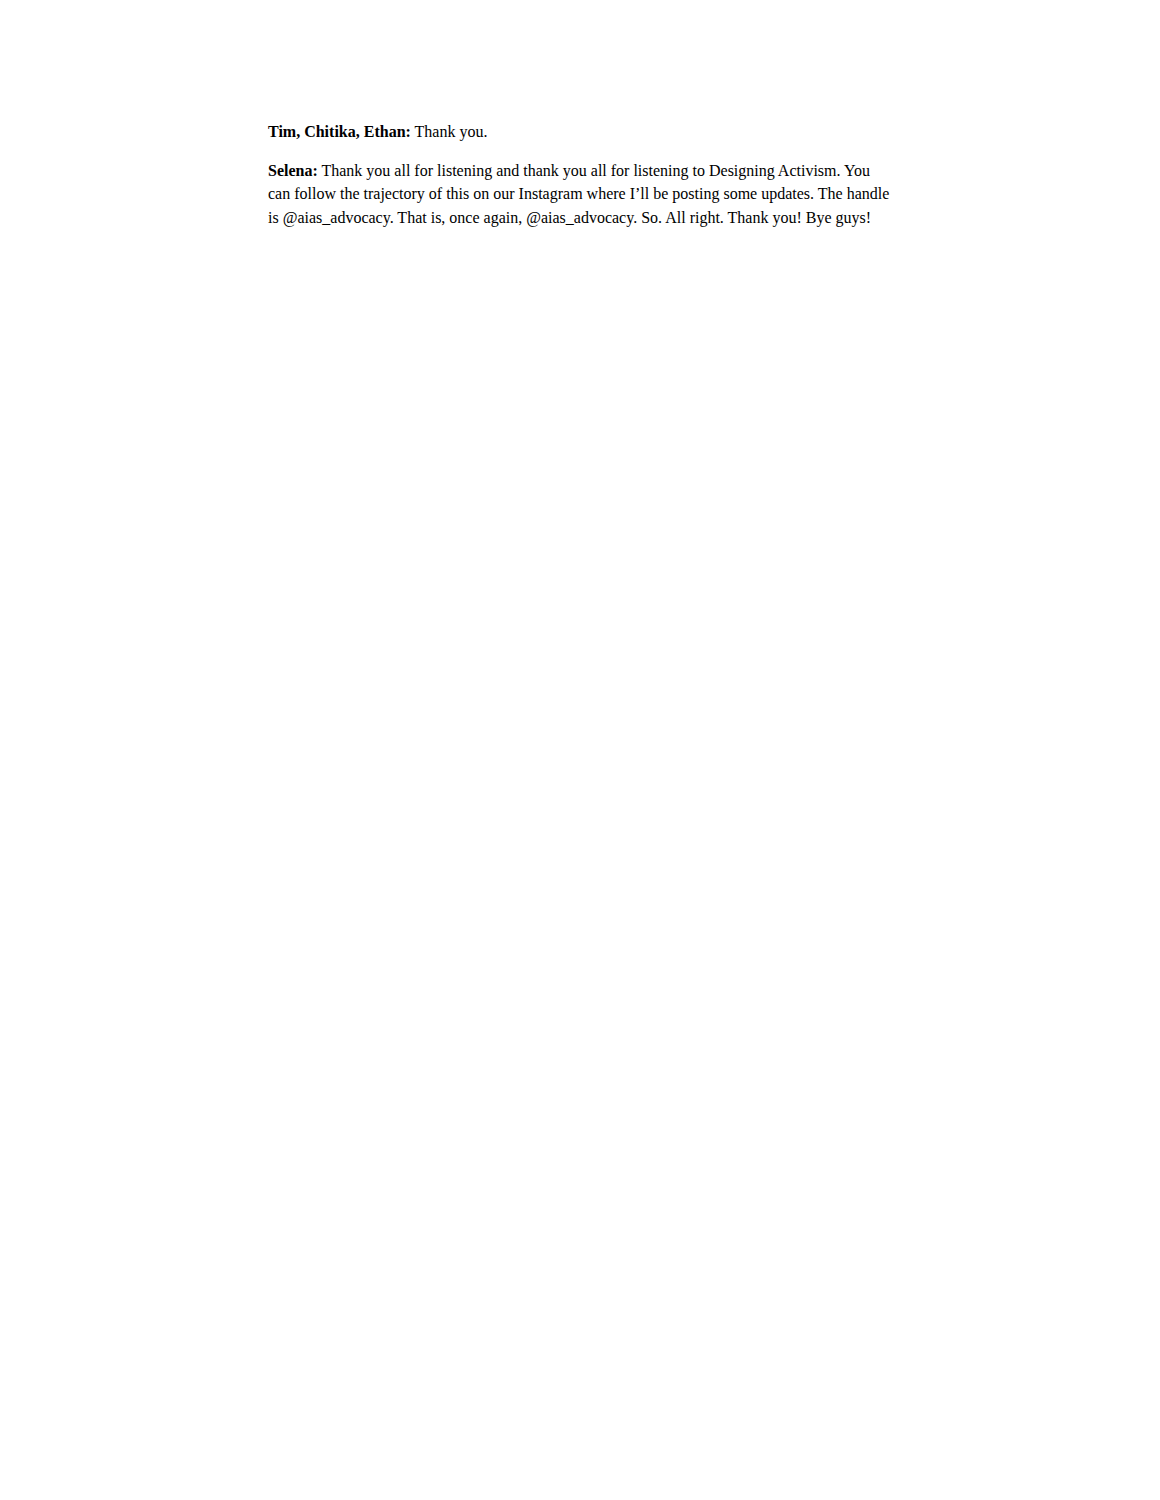Tim, Chitika, Ethan: Thank you.
Selena: Thank you all for listening and thank you all for listening to Designing Activism. You can follow the trajectory of this on our Instagram where I’ll be posting some updates. The handle is @aias_advocacy. That is, once again, @aias_advocacy. So. All right. Thank you! Bye guys!